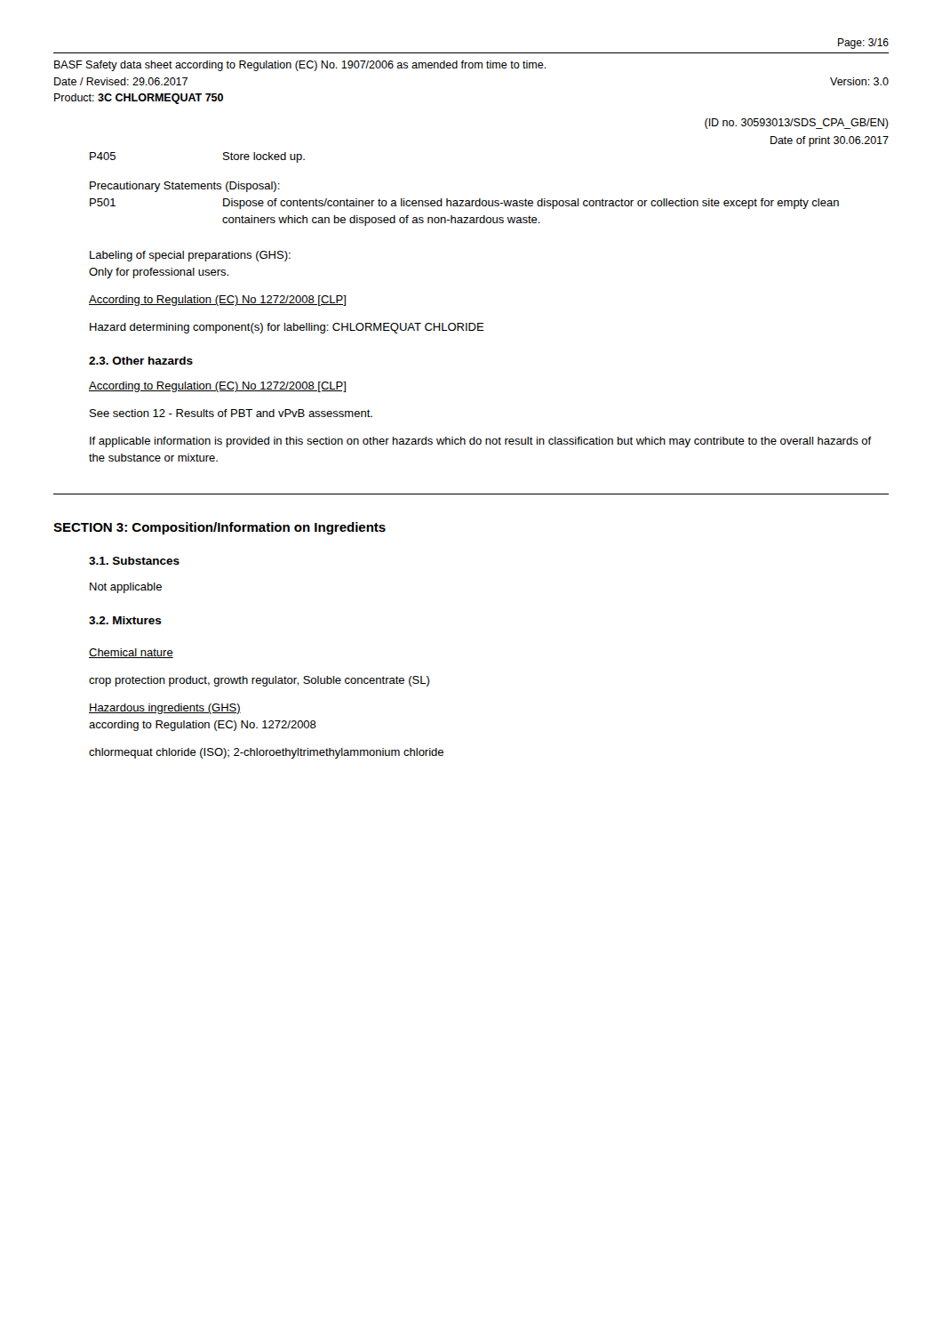Page: 3/16
BASF Safety data sheet according to Regulation (EC) No. 1907/2006 as amended from time to time.
Date / Revised: 29.06.2017 Version: 3.0
Product: 3C CHLORMEQUAT 750
(ID no. 30593013/SDS_CPA_GB/EN)
Date of print 30.06.2017
P405
Store locked up.
Precautionary Statements (Disposal):
P501
Dispose of contents/container to a licensed hazardous-waste disposal contractor or collection site except for empty clean containers which can be disposed of as non-hazardous waste.
Labeling of special preparations (GHS):
Only for professional users.
According to Regulation (EC) No 1272/2008 [CLP]
Hazard determining component(s) for labelling: CHLORMEQUAT CHLORIDE
2.3. Other hazards
According to Regulation (EC) No 1272/2008 [CLP]
See section 12 - Results of PBT and vPvB assessment.
If applicable information is provided in this section on other hazards which do not result in classification but which may contribute to the overall hazards of the substance or mixture.
SECTION 3: Composition/Information on Ingredients
3.1. Substances
Not applicable
3.2. Mixtures
Chemical nature
crop protection product, growth regulator, Soluble concentrate (SL)
Hazardous ingredients (GHS)
according to Regulation (EC) No. 1272/2008
chlormequat chloride (ISO); 2-chloroethyltrimethylammonium chloride